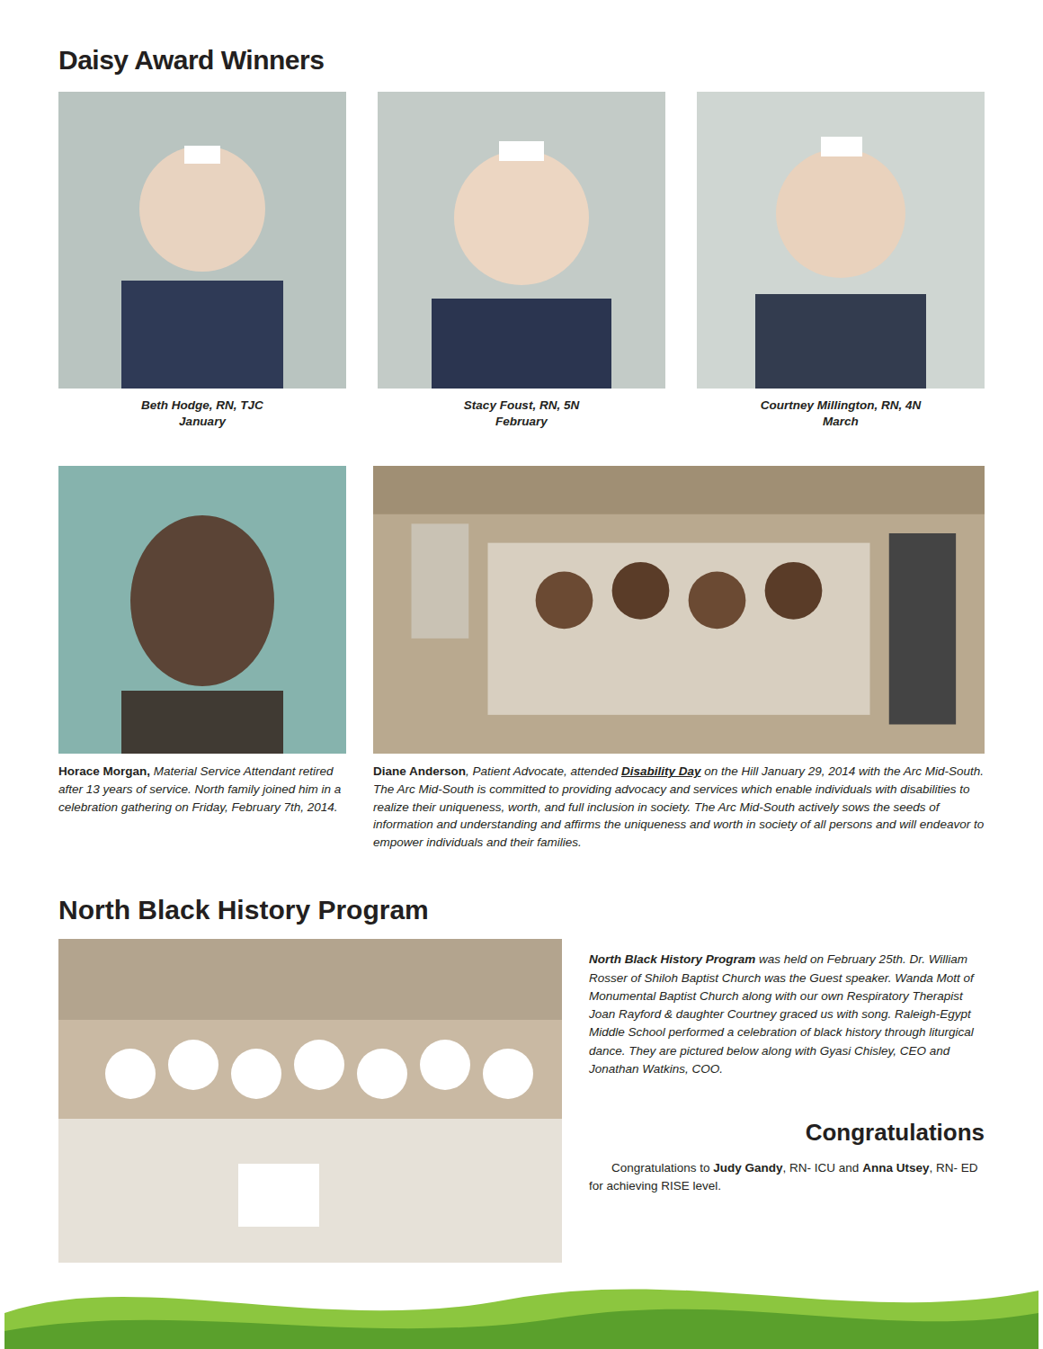Daisy Award Winners
Beth Hodge, RN, TJC
January
Stacy Foust, RN, 5N
February
Courtney Millington, RN, 4N
March
Horace Morgan, Material Service Attendant retired after 13 years of service. North family joined him in a celebration gathering on Friday, February 7th, 2014.
Diane Anderson, Patient Advocate, attended Disability Day on the Hill January 29, 2014 with the Arc Mid-South. The Arc Mid-South is committed to providing advocacy and services which enable individuals with disabilities to realize their uniqueness, worth, and full inclusion in society. The Arc Mid-South actively sows the seeds of information and understanding and affirms the uniqueness and worth in society of all persons and will endeavor to empower individuals and their families.
North Black History Program
North Black History Program was held on February 25th. Dr. William Rosser of Shiloh Baptist Church was the Guest speaker. Wanda Mott of Monumental Baptist Church along with our own Respiratory Therapist Joan Rayford & daughter Courtney graced us with song. Raleigh-Egypt Middle School performed a celebration of black history through liturgical dance. They are pictured below along with Gyasi Chisley, CEO and Jonathan Watkins, COO.
Congratulations
Congratulations to Judy Gandy, RN- ICU and Anna Utsey, RN- ED for achieving RISE level.